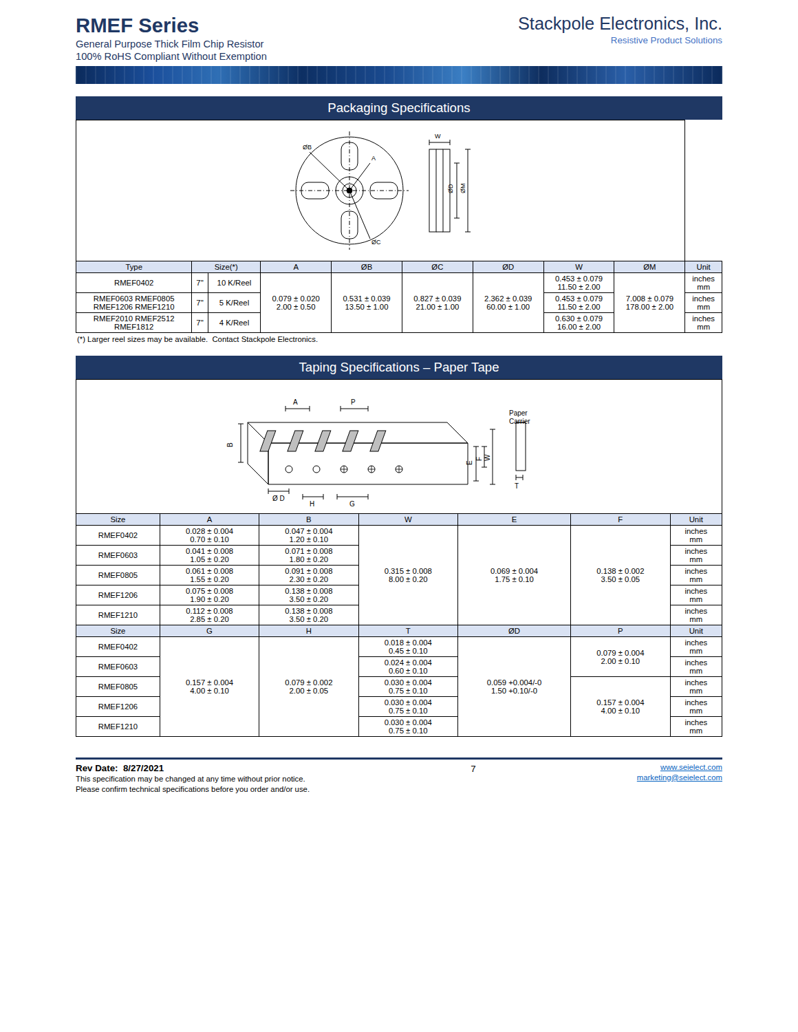RMEF Series
General Purpose Thick Film Chip Resistor
100% RoHS Compliant Without Exemption
Stackpole Electronics, Inc.
Resistive Product Solutions
Packaging Specifications
| ØB A ØC W ØD ØM |
| Type | Size(*) | A | ØB | ØC | ØD | W | ØM | Unit |
| RMEF0402 | 7" | 10 K/Reel | 0.079 ± 0.020 2.00 ± 0.50 | 0.531 ± 0.039 13.50 ± 1.00 | 0.827 ± 0.039 21.00 ± 1.00 | 2.362 ± 0.039 60.00 ± 1.00 | 0.453 ± 0.079 11.50 ± 2.00 | 7.008 ± 0.079 178.00 ± 2.00 | inches mm |
| RMEF0603 RMEF0805 RMEF1206 RMEF1210 | 7" | 5 K/Reel | 0.453 ± 0.079 11.50 ± 2.00 | inches mm |
| RMEF2010 RMEF2512 RMEF1812 | 7" | 4 K/Reel | 0.630 ± 0.079 16.00 ± 2.00 | inches mm |
(*) Larger reel sizes may be available. Contact Stackpole Electronics.
Taping Specifications – Paper Tape
| A P B Ø D H G E F W T Paper Carrier |
| Size | A | B | W | E | F | Unit |
| RMEF0402 | 0.028 ± 0.004 0.70 ± 0.10 | 0.047 ± 0.004 1.20 ± 0.10 | 0.315 ± 0.008 8.00 ± 0.20 | 0.069 ± 0.004 1.75 ± 0.10 | 0.138 ± 0.002 3.50 ± 0.05 | inches mm |
| RMEF0603 | 0.041 ± 0.008 1.05 ± 0.20 | 0.071 ± 0.008 1.80 ± 0.20 | inches mm |
| RMEF0805 | 0.061 ± 0.008 1.55 ± 0.20 | 0.091 ± 0.008 2.30 ± 0.20 | inches mm |
| RMEF1206 | 0.075 ± 0.008 1.90 ± 0.20 | 0.138 ± 0.008 3.50 ± 0.20 | inches mm |
| RMEF1210 | 0.112 ± 0.008 2.85 ± 0.20 | 0.138 ± 0.008 3.50 ± 0.20 | inches mm |
| Size | G | H | T | ØD | P | Unit |
| RMEF0402 | 0.157 ± 0.004 4.00 ± 0.10 | 0.079 ± 0.002 2.00 ± 0.05 | 0.018 ± 0.004 0.45 ± 0.10 | 0.059 +0.004/-0 1.50 +0.10/-0 | 0.079 ± 0.004 2.00 ± 0.10 | inches mm |
| RMEF0603 | 0.024 ± 0.004 0.60 ± 0.10 | inches mm |
| RMEF0805 | 0.030 ± 0.004 0.75 ± 0.10 | 0.157 ± 0.004 4.00 ± 0.10 | inches mm |
| RMEF1206 | 0.030 ± 0.004 0.75 ± 0.10 | inches mm |
| RMEF1210 | 0.030 ± 0.004 0.75 ± 0.10 | inches mm |
Rev Date: 8/27/2021
This specification may be changed at any time without prior notice.
Please confirm technical specifications before you order and/or use.
7
www.seielect.com
marketing@seielect.com